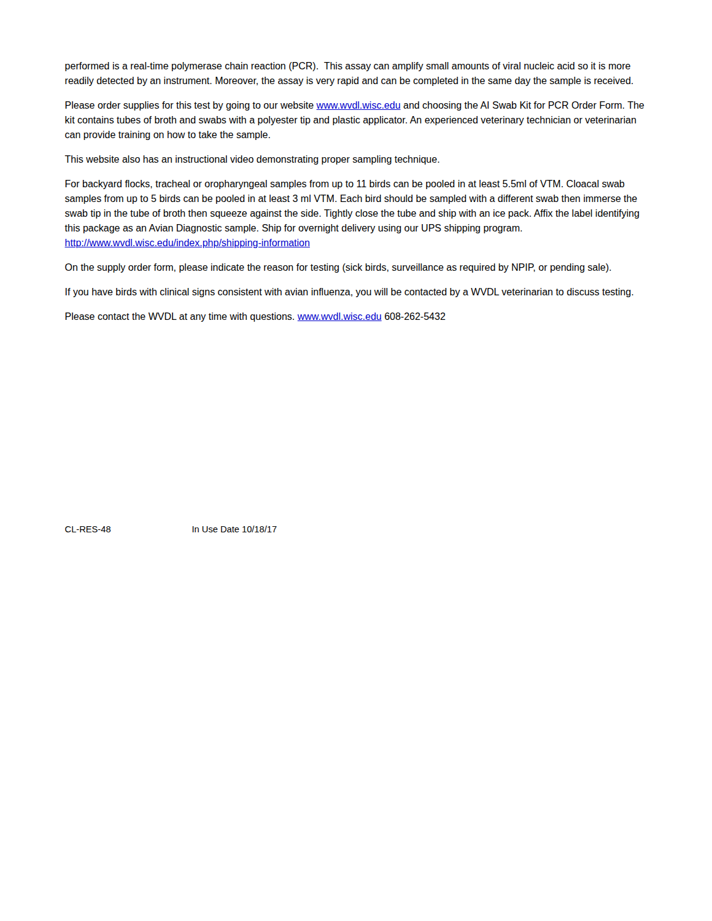performed is a real-time polymerase chain reaction (PCR). This assay can amplify small amounts of viral nucleic acid so it is more readily detected by an instrument. Moreover, the assay is very rapid and can be completed in the same day the sample is received.
Please order supplies for this test by going to our website www.wvdl.wisc.edu and choosing the AI Swab Kit for PCR Order Form. The kit contains tubes of broth and swabs with a polyester tip and plastic applicator. An experienced veterinary technician or veterinarian can provide training on how to take the sample.
This website also has an instructional video demonstrating proper sampling technique.
For backyard flocks, tracheal or oropharyngeal samples from up to 11 birds can be pooled in at least 5.5ml of VTM. Cloacal swab samples from up to 5 birds can be pooled in at least 3 ml VTM. Each bird should be sampled with a different swab then immerse the swab tip in the tube of broth then squeeze against the side. Tightly close the tube and ship with an ice pack. Affix the label identifying this package as an Avian Diagnostic sample. Ship for overnight delivery using our UPS shipping program. http://www.wvdl.wisc.edu/index.php/shipping-information
On the supply order form, please indicate the reason for testing (sick birds, surveillance as required by NPIP, or pending sale).
If you have birds with clinical signs consistent with avian influenza, you will be contacted by a WVDL veterinarian to discuss testing.
Please contact the WVDL at any time with questions. www.wvdl.wisc.edu 608-262-5432
CL-RES-48 In Use Date 10/18/17